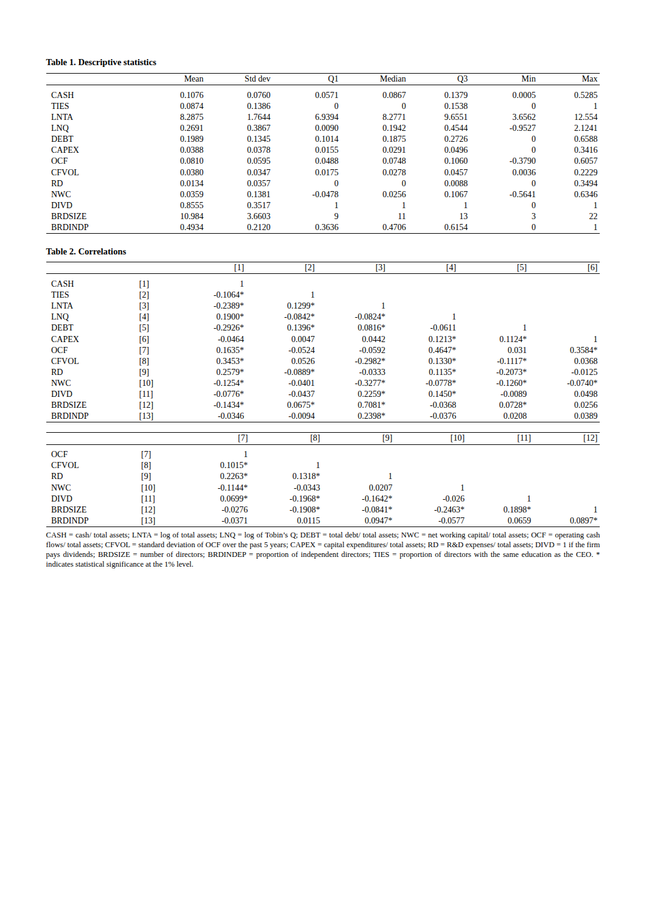Table 1. Descriptive statistics
| | Mean | Std dev | Q1 | Median | Q3 | Min | Max |
| --- | --- | --- | --- | --- | --- | --- | --- |
| CASH | 0.1076 | 0.0760 | 0.0571 | 0.0867 | 0.1379 | 0.0005 | 0.5285 |
| TIES | 0.0874 | 0.1386 | 0 | 0 | 0.1538 | 0 | 1 |
| LNTA | 8.2875 | 1.7644 | 6.9394 | 8.2771 | 9.6551 | 3.6562 | 12.554 |
| LNQ | 0.2691 | 0.3867 | 0.0090 | 0.1942 | 0.4544 | -0.9527 | 2.1241 |
| DEBT | 0.1989 | 0.1345 | 0.1014 | 0.1875 | 0.2726 | 0 | 0.6588 |
| CAPEX | 0.0388 | 0.0378 | 0.0155 | 0.0291 | 0.0496 | 0 | 0.3416 |
| OCF | 0.0810 | 0.0595 | 0.0488 | 0.0748 | 0.1060 | -0.3790 | 0.6057 |
| CFVOL | 0.0380 | 0.0347 | 0.0175 | 0.0278 | 0.0457 | 0.0036 | 0.2229 |
| RD | 0.0134 | 0.0357 | 0 | 0 | 0.0088 | 0 | 0.3494 |
| NWC | 0.0359 | 0.1381 | -0.0478 | 0.0256 | 0.1067 | -0.5641 | 0.6346 |
| DIVD | 0.8555 | 0.3517 | 1 | 1 | 1 | 0 | 1 |
| BRDSIZE | 10.984 | 3.6603 | 9 | 11 | 13 | 3 | 22 |
| BRDINDP | 0.4934 | 0.2120 | 0.3636 | 0.4706 | 0.6154 | 0 | 1 |
Table 2. Correlations
| | | [1] | [2] | [3] | [4] | [5] | [6] |
| --- | --- | --- | --- | --- | --- | --- | --- |
| CASH | [1] | 1 | | | | | |
| TIES | [2] | -0.1064* | 1 | | | | |
| LNTA | [3] | -0.2389* | 0.1299* | 1 | | | |
| LNQ | [4] | 0.1900* | -0.0842* | -0.0824* | 1 | | |
| DEBT | [5] | -0.2926* | 0.1396* | 0.0816* | -0.0611 | 1 | |
| CAPEX | [6] | -0.0464 | 0.0047 | 0.0442 | 0.1213* | 0.1124* | 1 |
| OCF | [7] | 0.1635* | -0.0524 | -0.0592 | 0.4647* | 0.031 | 0.3584* |
| CFVOL | [8] | 0.3453* | 0.0526 | -0.2982* | 0.1330* | -0.1117* | 0.0368 |
| RD | [9] | 0.2579* | -0.0889* | -0.0333 | 0.1135* | -0.2073* | -0.0125 |
| NWC | [10] | -0.1254* | -0.0401 | -0.3277* | -0.0778* | -0.1260* | -0.0740* |
| DIVD | [11] | -0.0776* | -0.0437 | 0.2259* | 0.1450* | -0.0089 | 0.0498 |
| BRDSIZE | [12] | -0.1434* | 0.0675* | 0.7081* | -0.0368 | 0.0728* | 0.0256 |
| BRDINDP | [13] | -0.0346 | -0.0094 | 0.2398* | -0.0376 | 0.0208 | 0.0389 |
| | | [7] | [8] | [9] | [10] | [11] | [12] |
| --- | --- | --- | --- | --- | --- | --- | --- |
| OCF | [7] | 1 | | | | | |
| CFVOL | [8] | 0.1015* | 1 | | | | |
| RD | [9] | 0.2263* | 0.1318* | 1 | | | |
| NWC | [10] | -0.1144* | -0.0343 | 0.0207 | 1 | | |
| DIVD | [11] | 0.0699* | -0.1968* | -0.1642* | -0.026 | 1 | |
| BRDSIZE | [12] | -0.0276 | -0.1908* | -0.0841* | -0.2463* | 0.1898* | 1 |
| BRDINDP | [13] | -0.0371 | 0.0115 | 0.0947* | -0.0577 | 0.0659 | 0.0897* |
CASH = cash/ total assets; LNTA = log of total assets; LNQ = log of Tobin’s Q; DEBT = total debt/ total assets; NWC = net working capital/ total assets; OCF = operating cash flows/ total assets; CFVOL = standard deviation of OCF over the past 5 years; CAPEX = capital expenditures/ total assets; RD = R&D expenses/ total assets; DIVD = 1 if the firm pays dividends; BRDSIZE = number of directors; BRDINDEP = proportion of independent directors; TIES = proportion of directors with the same education as the CEO. * indicates statistical significance at the 1% level.